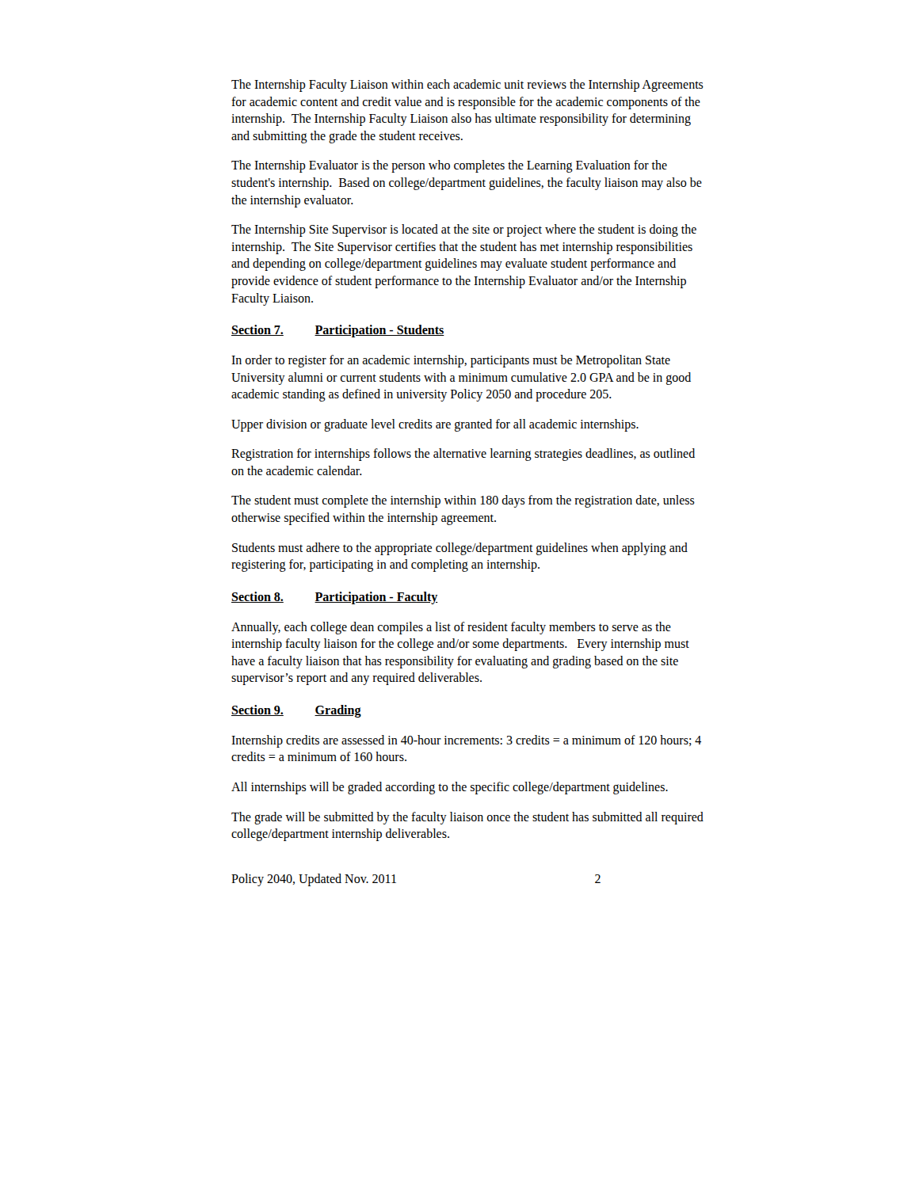The Internship Faculty Liaison within each academic unit reviews the Internship Agreements for academic content and credit value and is responsible for the academic components of the internship. The Internship Faculty Liaison also has ultimate responsibility for determining and submitting the grade the student receives.
The Internship Evaluator is the person who completes the Learning Evaluation for the student's internship. Based on college/department guidelines, the faculty liaison may also be the internship evaluator.
The Internship Site Supervisor is located at the site or project where the student is doing the internship. The Site Supervisor certifies that the student has met internship responsibilities and depending on college/department guidelines may evaluate student performance and provide evidence of student performance to the Internship Evaluator and/or the Internship Faculty Liaison.
Section 7. Participation - Students
In order to register for an academic internship, participants must be Metropolitan State University alumni or current students with a minimum cumulative 2.0 GPA and be in good academic standing as defined in university Policy 2050 and procedure 205.
Upper division or graduate level credits are granted for all academic internships.
Registration for internships follows the alternative learning strategies deadlines, as outlined on the academic calendar.
The student must complete the internship within 180 days from the registration date, unless otherwise specified within the internship agreement.
Students must adhere to the appropriate college/department guidelines when applying and registering for, participating in and completing an internship.
Section 8. Participation - Faculty
Annually, each college dean compiles a list of resident faculty members to serve as the internship faculty liaison for the college and/or some departments. Every internship must have a faculty liaison that has responsibility for evaluating and grading based on the site supervisor’s report and any required deliverables.
Section 9. Grading
Internship credits are assessed in 40-hour increments: 3 credits = a minimum of 120 hours; 4 credits = a minimum of 160 hours.
All internships will be graded according to the specific college/department guidelines.
The grade will be submitted by the faculty liaison once the student has submitted all required college/department internship deliverables.
Policy 2040, Updated Nov. 2011 2